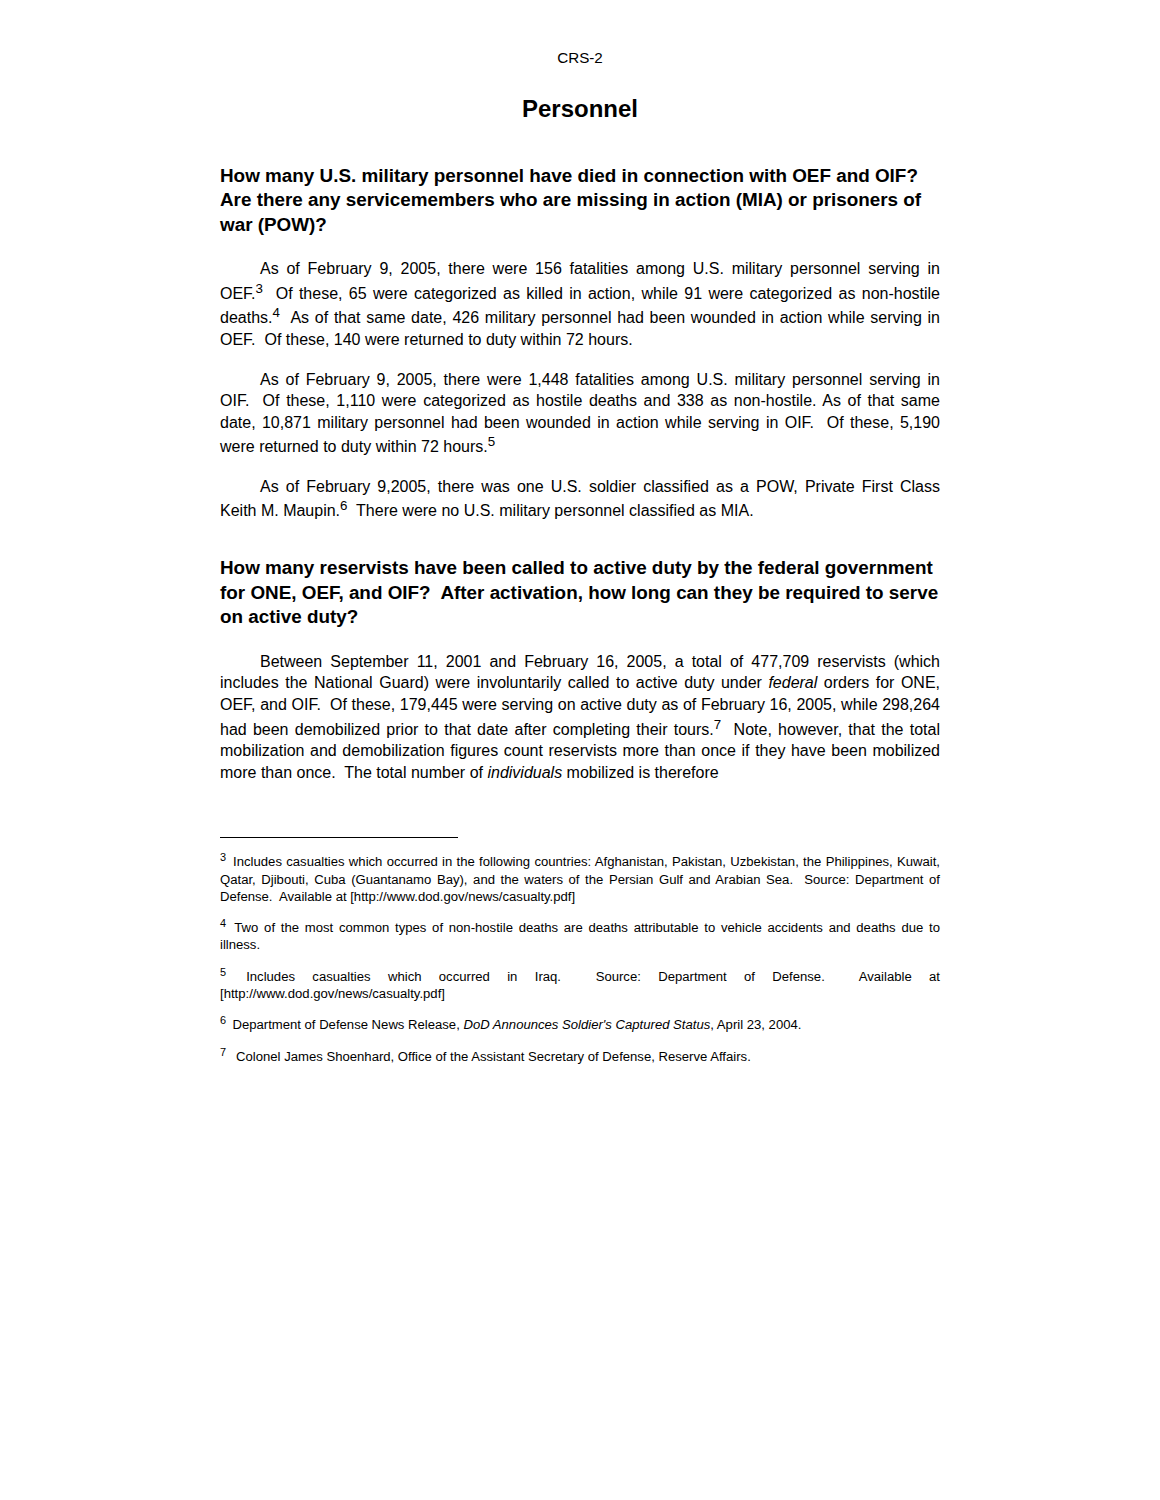CRS-2
Personnel
How many U.S. military personnel have died in connection with OEF and OIF? Are there any servicemembers who are missing in action (MIA) or prisoners of war (POW)?
As of February 9, 2005, there were 156 fatalities among U.S. military personnel serving in OEF.3 Of these, 65 were categorized as killed in action, while 91 were categorized as non-hostile deaths.4 As of that same date, 426 military personnel had been wounded in action while serving in OEF. Of these, 140 were returned to duty within 72 hours.
As of February 9, 2005, there were 1,448 fatalities among U.S. military personnel serving in OIF. Of these, 1,110 were categorized as hostile deaths and 338 as non-hostile. As of that same date, 10,871 military personnel had been wounded in action while serving in OIF. Of these, 5,190 were returned to duty within 72 hours.5
As of February 9,2005, there was one U.S. soldier classified as a POW, Private First Class Keith M. Maupin.6 There were no U.S. military personnel classified as MIA.
How many reservists have been called to active duty by the federal government for ONE, OEF, and OIF? After activation, how long can they be required to serve on active duty?
Between September 11, 2001 and February 16, 2005, a total of 477,709 reservists (which includes the National Guard) were involuntarily called to active duty under federal orders for ONE, OEF, and OIF. Of these, 179,445 were serving on active duty as of February 16, 2005, while 298,264 had been demobilized prior to that date after completing their tours.7 Note, however, that the total mobilization and demobilization figures count reservists more than once if they have been mobilized more than once. The total number of individuals mobilized is therefore
3 Includes casualties which occurred in the following countries: Afghanistan, Pakistan, Uzbekistan, the Philippines, Kuwait, Qatar, Djibouti, Cuba (Guantanamo Bay), and the waters of the Persian Gulf and Arabian Sea. Source: Department of Defense. Available at [http://www.dod.gov/news/casualty.pdf]
4 Two of the most common types of non-hostile deaths are deaths attributable to vehicle accidents and deaths due to illness.
5 Includes casualties which occurred in Iraq. Source: Department of Defense. Available at [http://www.dod.gov/news/casualty.pdf]
6 Department of Defense News Release, DoD Announces Soldier's Captured Status, April 23, 2004.
7 Colonel James Shoenhard, Office of the Assistant Secretary of Defense, Reserve Affairs.